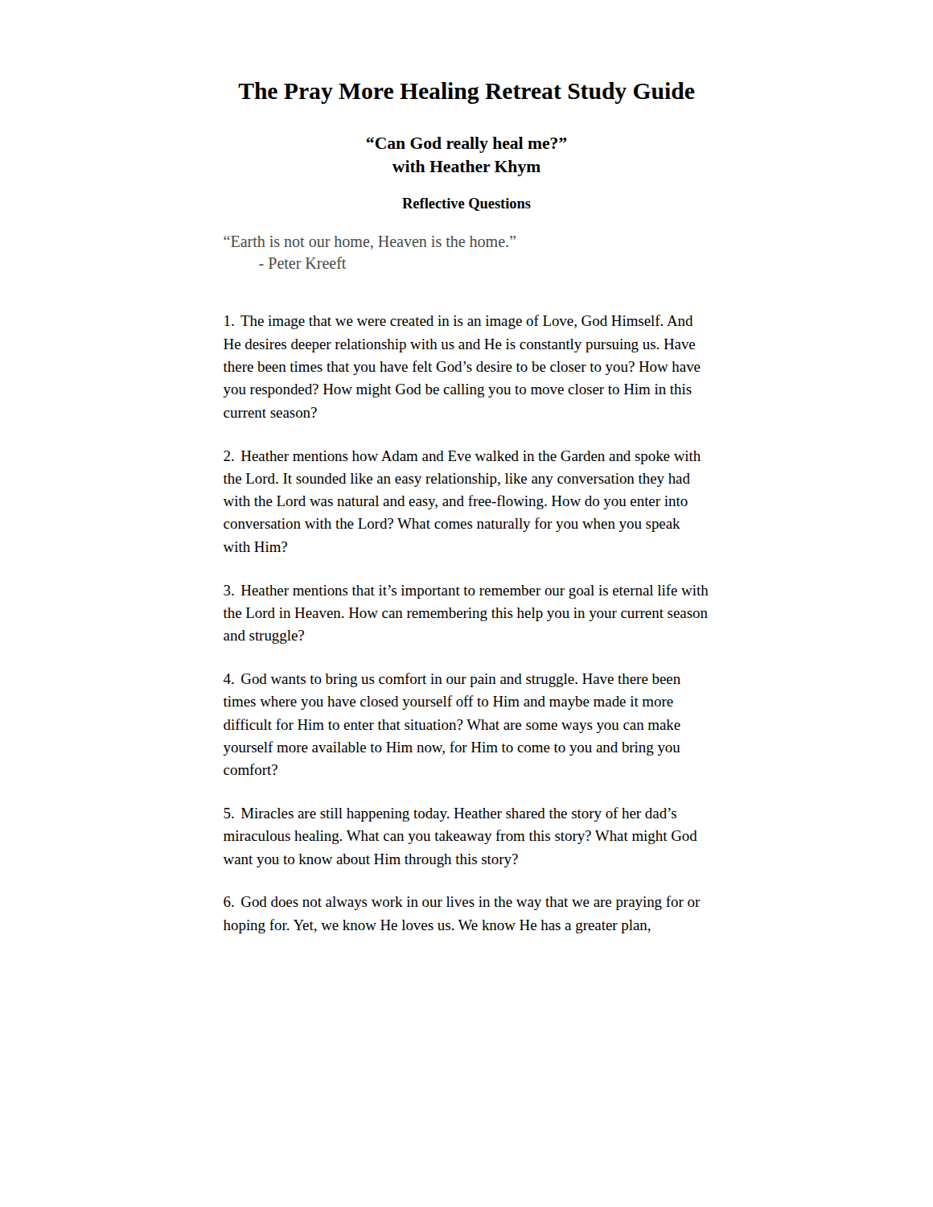The Pray More Healing Retreat Study Guide
“Can God really heal me?”
with Heather Khym
Reflective Questions
“Earth is not our home, Heaven is the home.” - Peter Kreeft
1. The image that we were created in is an image of Love, God Himself. And He desires deeper relationship with us and He is constantly pursuing us. Have there been times that you have felt God’s desire to be closer to you? How have you responded? How might God be calling you to move closer to Him in this current season?
2. Heather mentions how Adam and Eve walked in the Garden and spoke with the Lord. It sounded like an easy relationship, like any conversation they had with the Lord was natural and easy, and free-flowing. How do you enter into conversation with the Lord? What comes naturally for you when you speak with Him?
3. Heather mentions that it’s important to remember our goal is eternal life with the Lord in Heaven. How can remembering this help you in your current season and struggle?
4. God wants to bring us comfort in our pain and struggle. Have there been times where you have closed yourself off to Him and maybe made it more difficult for Him to enter that situation? What are some ways you can make yourself more available to Him now, for Him to come to you and bring you comfort?
5. Miracles are still happening today. Heather shared the story of her dad’s miraculous healing. What can you takeaway from this story? What might God want you to know about Him through this story?
6. God does not always work in our lives in the way that we are praying for or hoping for. Yet, we know He loves us. We know He has a greater plan,